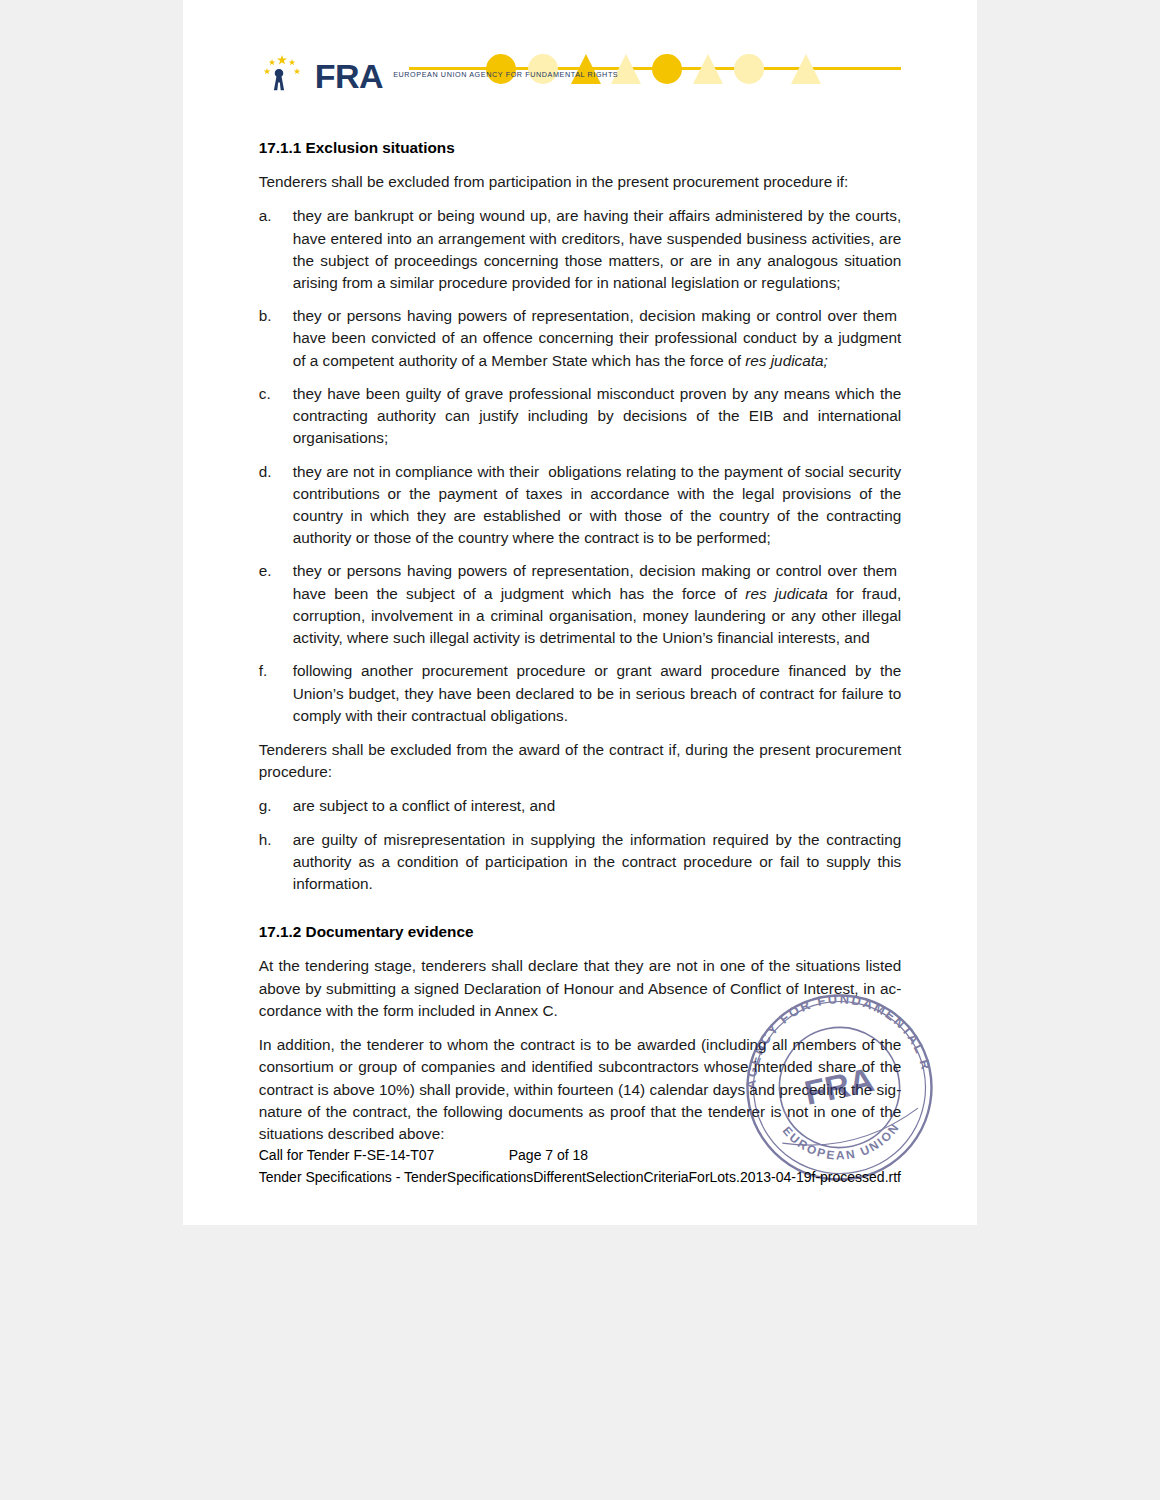FRA
European Union Agency for Fundamental Rights
17.1.1 Exclusion situations
Tenderers shall be excluded from participation in the present procurement procedure if:
they are bankrupt or being wound up, are having their affairs administered by the courts, have entered into an arrangement with creditors, have suspended business activities, are the subject of proceedings concerning those matters, or are in any analogous situation arising from a similar procedure provided for in national legislation or regulations;
they or persons having powers of representation, decision making or control over them have been convicted of an offence concerning their professional conduct by a judgment of a competent authority of a Member State which has the force of res judicata;
they have been guilty of grave professional misconduct proven by any means which the contracting authority can justify including by decisions of the EIB and international organisations;
they are not in compliance with their obligations relating to the payment of social security contributions or the payment of taxes in accordance with the legal provisions of the country in which they are established or with those of the country of the contracting authority or those of the country where the contract is to be performed;
they or persons having powers of representation, decision making or control over them have been the subject of a judgment which has the force of res judicata for fraud, corruption, involvement in a criminal organisation, money laundering or any other illegal activity, where such illegal activity is detrimental to the Union’s financial interests, and
following another procurement procedure or grant award procedure financed by the Union’s budget, they have been declared to be in serious breach of contract for failure to comply with their contractual obligations.
Tenderers shall be excluded from the award of the contract if, during the present procurement procedure:
are subject to a conflict of interest, and
are guilty of misrepresentation in supplying the information required by the contracting authority as a condition of participation in the contract procedure or fail to supply this information.
17.1.2 Documentary evidence
At the tendering stage, tenderers shall declare that they are not in one of the situations listed above by submitting a signed Declaration of Honour and Absence of Conflict of Interest, in accordance with the form included in Annex C.
In addition, the tenderer to whom the contract is to be awarded (including all members of the consortium or group of companies and identified subcontractors whose intended share of the contract is above 10%) shall provide, within fourteen (14) calendar days and preceding the signature of the contract, the following documents as proof that the tenderer is not in one of the situations described above:
AGENCY FOR FUNDAMENTAL RIGHTS EUROPEAN UNION FRA
Call for Tender F-SE-14-T07 Page 7 of 18
Tender Specifications - TenderSpecificationsDifferentSelectionCriteriaForLots.2013-04-19f-processed.rtf